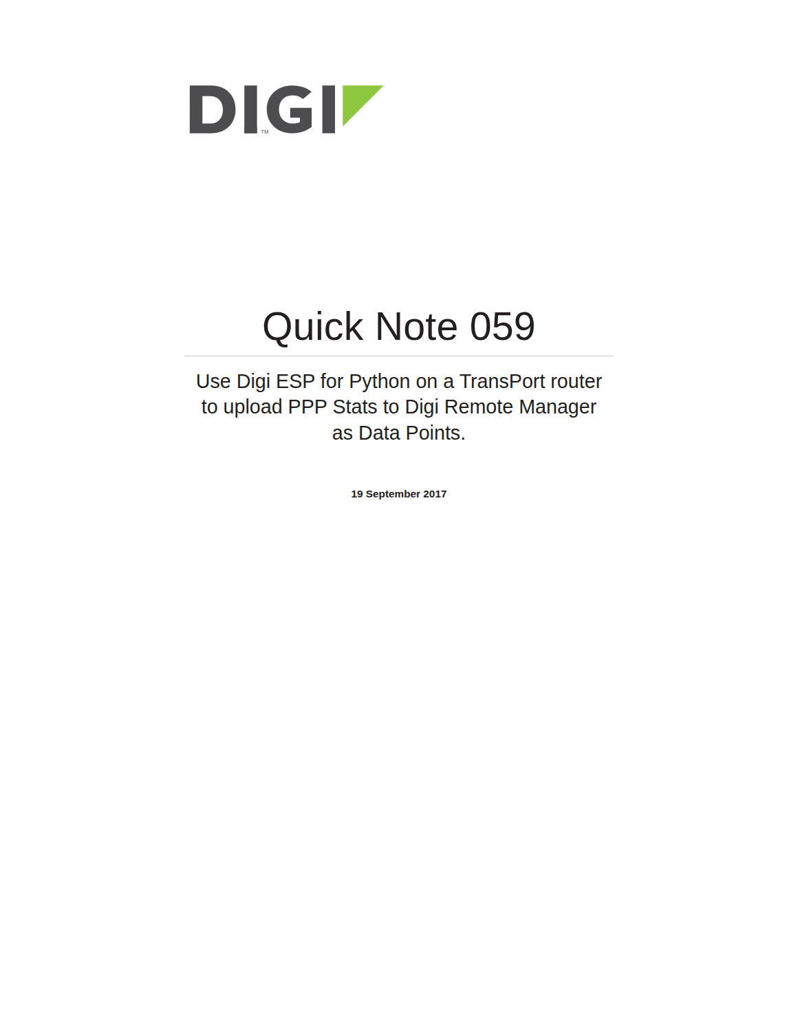TM
Quick Note 059
Use Digi ESP for Python on a TransPort router to upload PPP Stats to Digi Remote Manager as Data Points.
19 September 2017